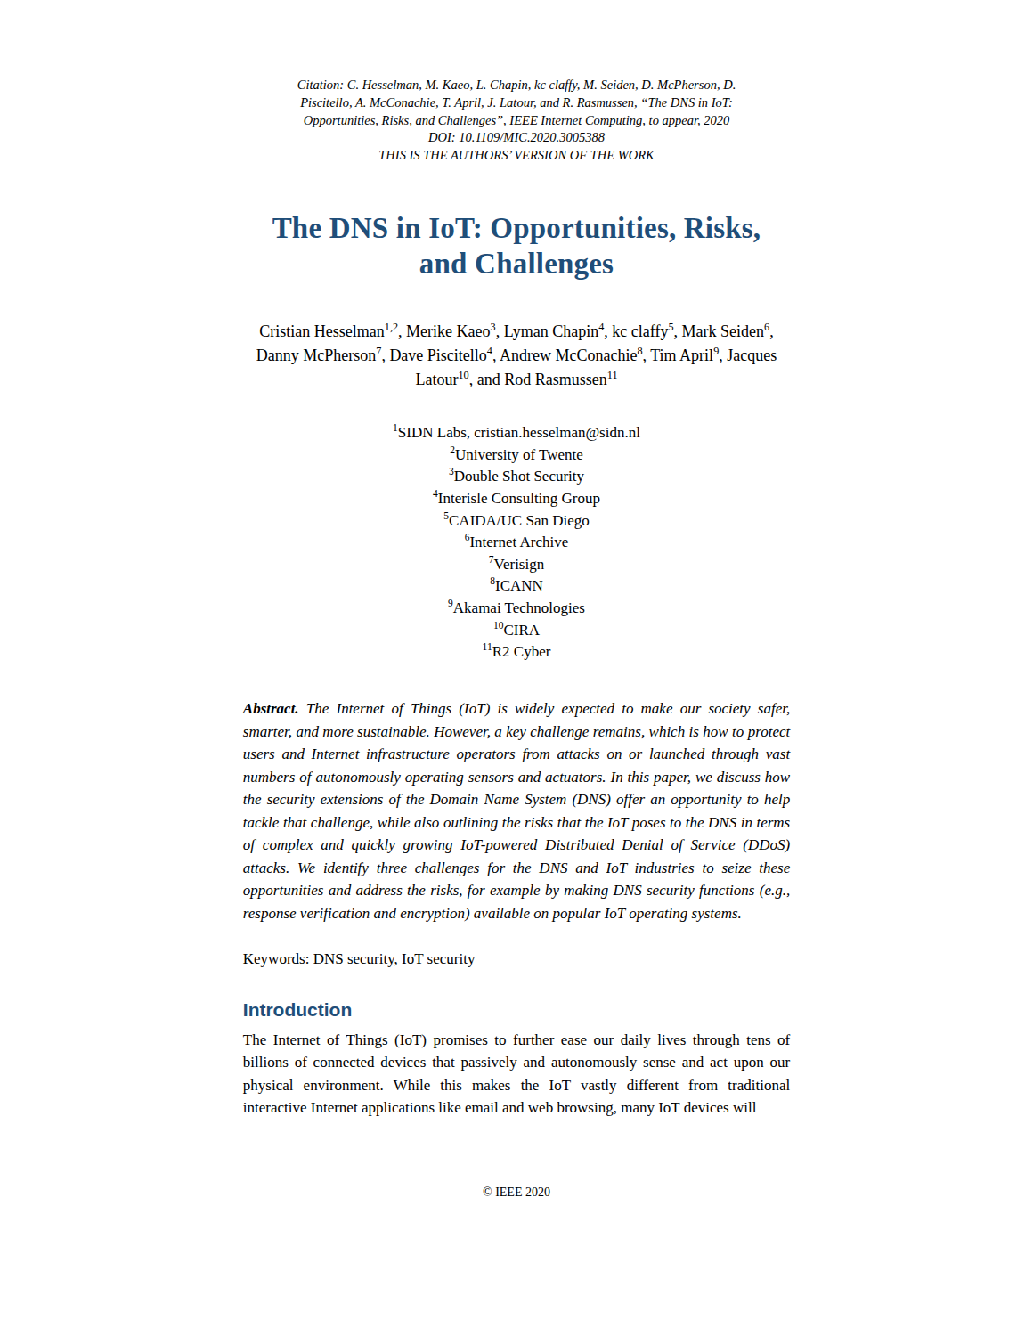Citation: C. Hesselman, M. Kaeo, L. Chapin, kc claffy, M. Seiden, D. McPherson, D. Piscitello, A. McConachie, T. April, J. Latour, and R. Rasmussen, “The DNS in IoT: Opportunities, Risks, and Challenges”, IEEE Internet Computing, to appear, 2020
DOI: 10.1109/MIC.2020.3005388
THIS IS THE AUTHORS’ VERSION OF THE WORK
The DNS in IoT: Opportunities, Risks, and Challenges
Cristian Hesselman1,2, Merike Kaeo3, Lyman Chapin4, kc claffy5, Mark Seiden6, Danny McPherson7, Dave Piscitello4, Andrew McConachie8, Tim April9, Jacques Latour10, and Rod Rasmussen11
1SIDN Labs, cristian.hesselman@sidn.nl
2University of Twente
3Double Shot Security
4Interisle Consulting Group
5CAIDA/UC San Diego
6Internet Archive
7Verisign
8ICANN
9Akamai Technologies
10CIRA
11R2 Cyber
Abstract. The Internet of Things (IoT) is widely expected to make our society safer, smarter, and more sustainable. However, a key challenge remains, which is how to protect users and Internet infrastructure operators from attacks on or launched through vast numbers of autonomously operating sensors and actuators. In this paper, we discuss how the security extensions of the Domain Name System (DNS) offer an opportunity to help tackle that challenge, while also outlining the risks that the IoT poses to the DNS in terms of complex and quickly growing IoT-powered Distributed Denial of Service (DDoS) attacks. We identify three challenges for the DNS and IoT industries to seize these opportunities and address the risks, for example by making DNS security functions (e.g., response verification and encryption) available on popular IoT operating systems.
Keywords: DNS security, IoT security
Introduction
The Internet of Things (IoT) promises to further ease our daily lives through tens of billions of connected devices that passively and autonomously sense and act upon our physical environment. While this makes the IoT vastly different from traditional interactive Internet applications like email and web browsing, many IoT devices will
© IEEE 2020